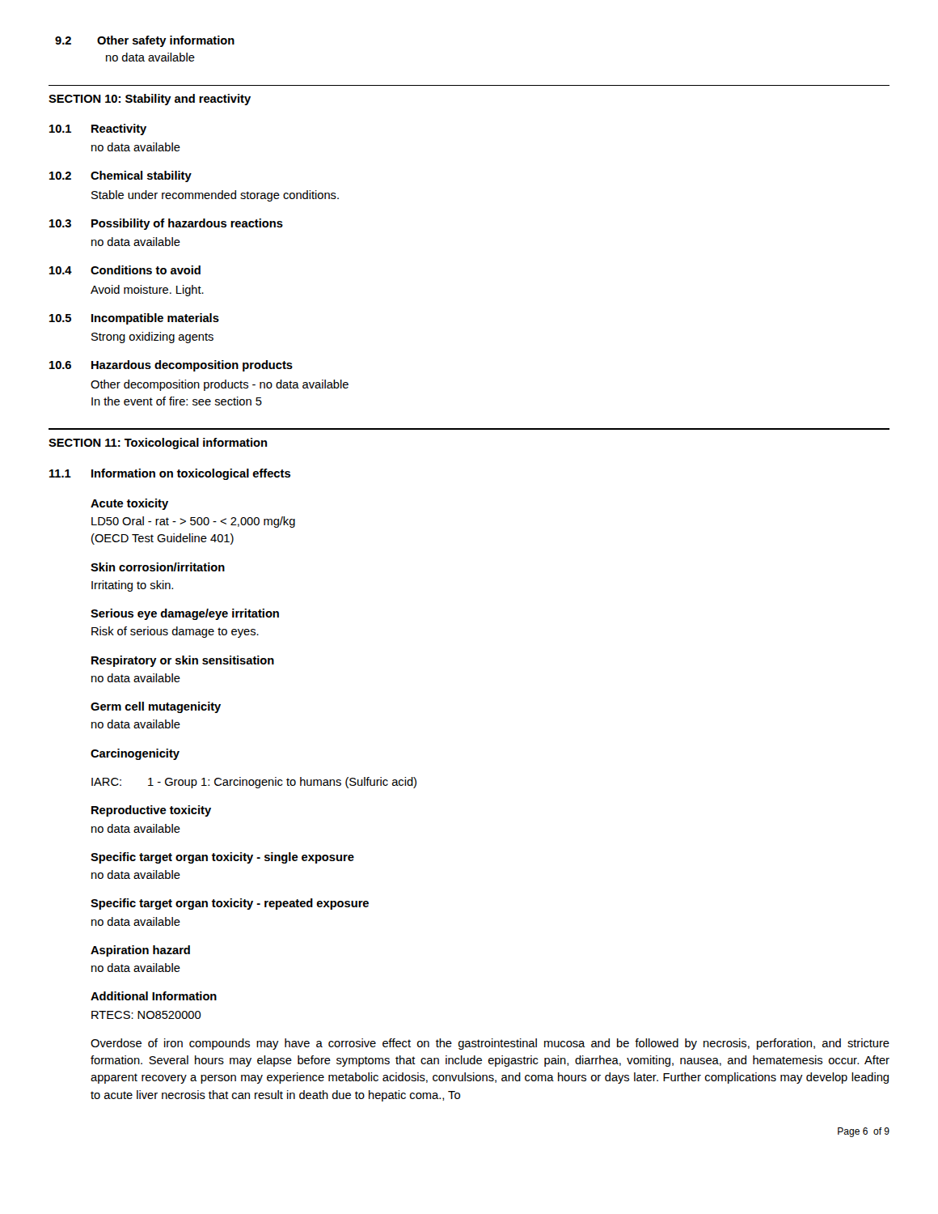9.2
Other safety information
no data available
SECTION 10: Stability and reactivity
10.1
Reactivity
no data available
10.2
Chemical stability
Stable under recommended storage conditions.
10.3
Possibility of hazardous reactions
no data available
10.4
Conditions to avoid
Avoid moisture. Light.
10.5
Incompatible materials
Strong oxidizing agents
10.6
Hazardous decomposition products
Other decomposition products - no data available
In the event of fire: see section 5
SECTION 11: Toxicological information
11.1
Information on toxicological effects
Acute toxicity
LD50 Oral - rat - > 500 - < 2,000 mg/kg
(OECD Test Guideline 401)
Skin corrosion/irritation
Irritating to skin.
Serious eye damage/eye irritation
Risk of serious damage to eyes.
Respiratory or skin sensitisation
no data available
Germ cell mutagenicity
no data available
Carcinogenicity
IARC:
1 - Group 1: Carcinogenic to humans (Sulfuric acid)
Reproductive toxicity
no data available
Specific target organ toxicity - single exposure
no data available
Specific target organ toxicity - repeated exposure
no data available
Aspiration hazard
no data available
Additional Information
RTECS: NO8520000
Overdose of iron compounds may have a corrosive effect on the gastrointestinal mucosa and be followed by necrosis, perforation, and stricture formation. Several hours may elapse before symptoms that can include epigastric pain, diarrhea, vomiting, nausea, and hematemesis occur. After apparent recovery a person may experience metabolic acidosis, convulsions, and coma hours or days later. Further complications may develop leading to acute liver necrosis that can result in death due to hepatic coma., To
Page 6 of 9